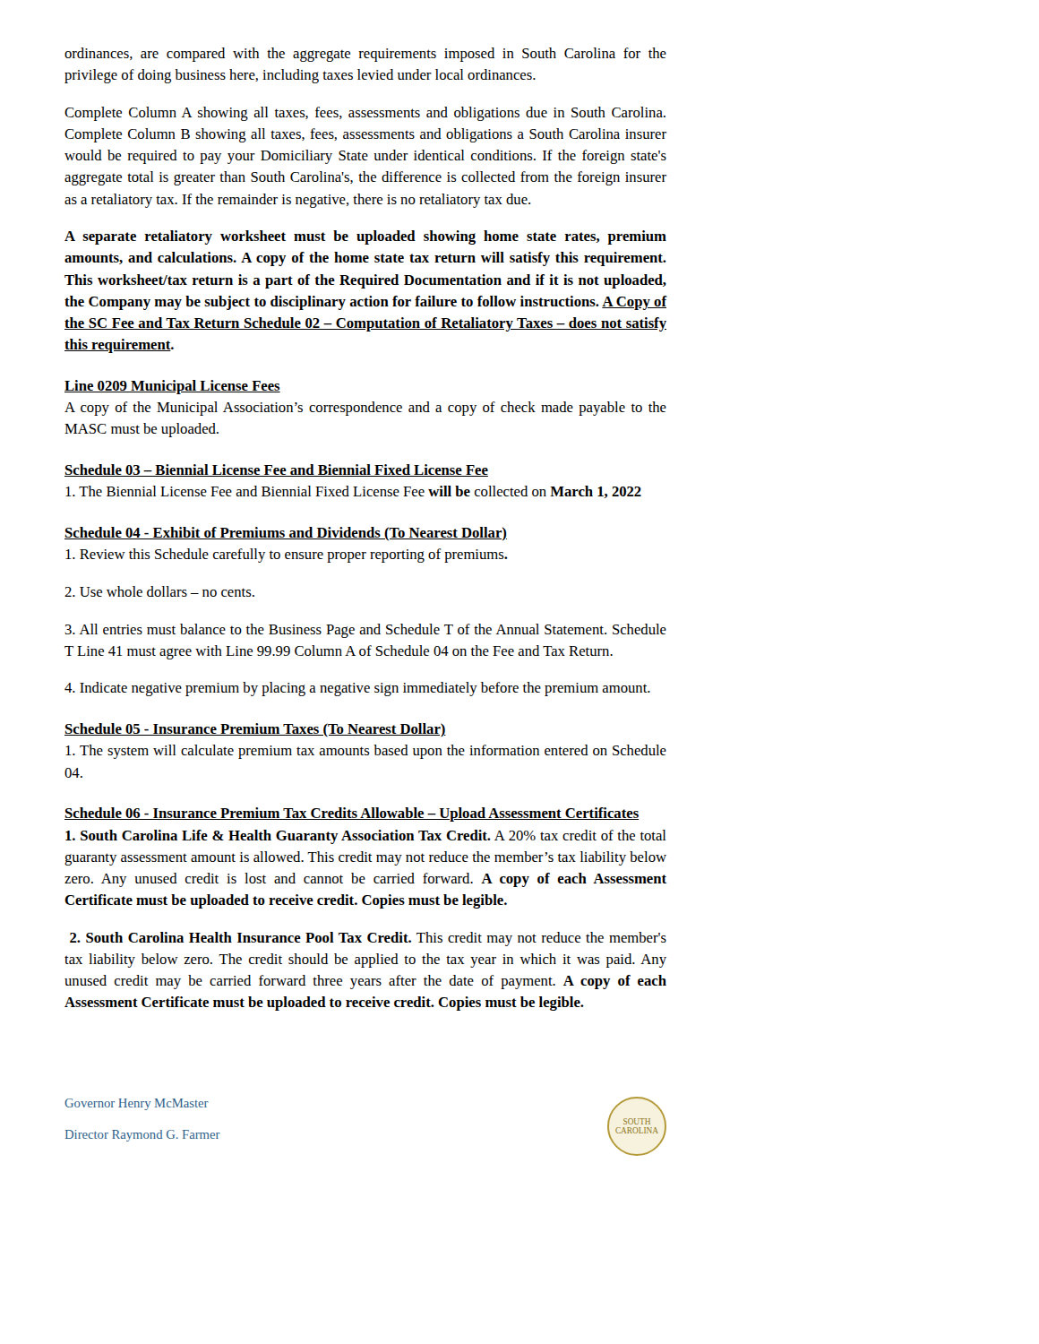ordinances, are compared with the aggregate requirements imposed in South Carolina for the privilege of doing business here, including taxes levied under local ordinances.
Complete Column A showing all taxes, fees, assessments and obligations due in South Carolina. Complete Column B showing all taxes, fees, assessments and obligations a South Carolina insurer would be required to pay your Domiciliary State under identical conditions. If the foreign state's aggregate total is greater than South Carolina's, the difference is collected from the foreign insurer as a retaliatory tax. If the remainder is negative, there is no retaliatory tax due.
A separate retaliatory worksheet must be uploaded showing home state rates, premium amounts, and calculations. A copy of the home state tax return will satisfy this requirement. This worksheet/tax return is a part of the Required Documentation and if it is not uploaded, the Company may be subject to disciplinary action for failure to follow instructions. A Copy of the SC Fee and Tax Return Schedule 02 – Computation of Retaliatory Taxes – does not satisfy this requirement.
Line 0209 Municipal License Fees
A copy of the Municipal Association’s correspondence and a copy of check made payable to the MASC must be uploaded.
Schedule 03 – Biennial License Fee and Biennial Fixed License Fee
1. The Biennial License Fee and Biennial Fixed License Fee will be collected on March 1, 2022
Schedule 04 - Exhibit of Premiums and Dividends (To Nearest Dollar)
1. Review this Schedule carefully to ensure proper reporting of premiums.
2. Use whole dollars – no cents.
3. All entries must balance to the Business Page and Schedule T of the Annual Statement. Schedule T Line 41 must agree with Line 99.99 Column A of Schedule 04 on the Fee and Tax Return.
4. Indicate negative premium by placing a negative sign immediately before the premium amount.
Schedule 05 - Insurance Premium Taxes (To Nearest Dollar)
1. The system will calculate premium tax amounts based upon the information entered on Schedule 04.
Schedule 06 - Insurance Premium Tax Credits Allowable – Upload Assessment Certificates
1. South Carolina Life & Health Guaranty Association Tax Credit. A 20% tax credit of the total guaranty assessment amount is allowed. This credit may not reduce the member’s tax liability below zero. Any unused credit is lost and cannot be carried forward. A copy of each Assessment Certificate must be uploaded to receive credit. Copies must be legible.
2. South Carolina Health Insurance Pool Tax Credit. This credit may not reduce the member's tax liability below zero. The credit should be applied to the tax year in which it was paid. Any unused credit may be carried forward three years after the date of payment. A copy of each Assessment Certificate must be uploaded to receive credit. Copies must be legible.
Governor Henry McMaster
Director Raymond G. Farmer
SOUTH
CAROLINA